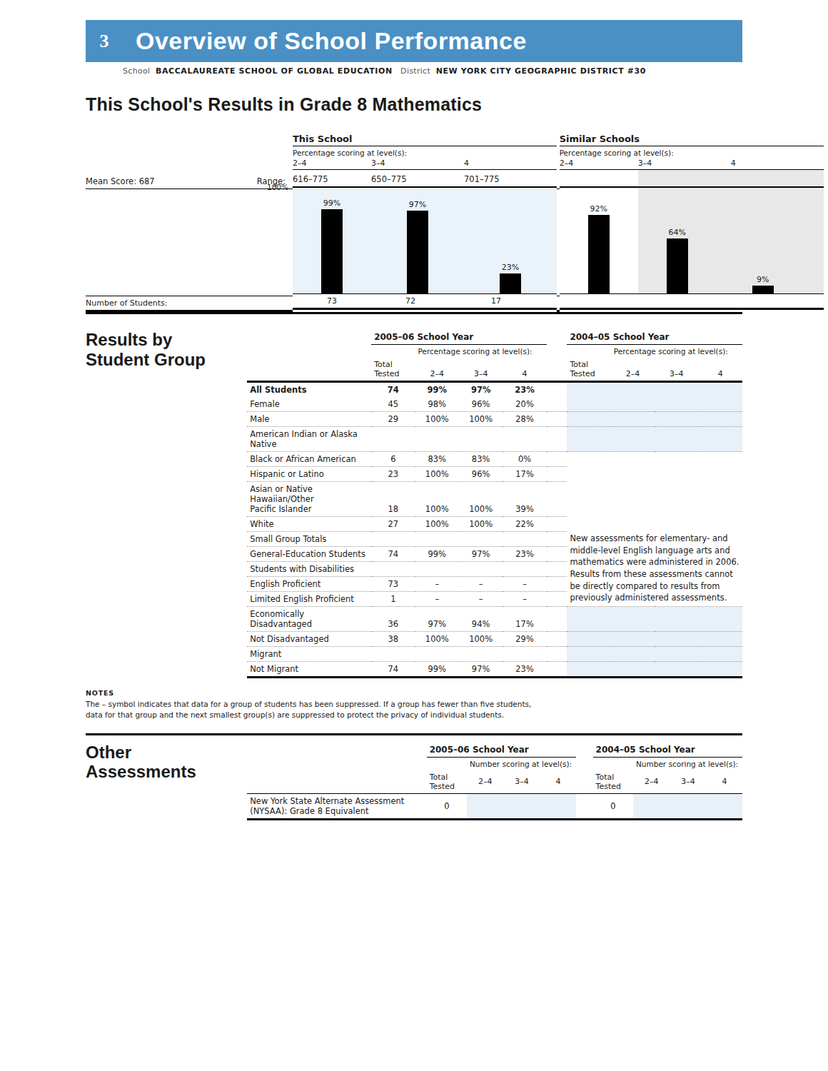3
Overview of School Performance
School BACCALAUREATE SCHOOL OF GLOBAL EDUCATION District NEW YORK CITY GEOGRAPHIC DISTRICT #30
This School's Results in Grade 8 Mathematics
Mean Score: 687
Range:
100%
Number of Students:
This School
Percentage scoring at level(s):
2–43–44
616–775650–775701–775
99%
97%
23%
73
72
17
Similar Schools
Percentage scoring at level(s):
2–43–44
92%
64%
9%
Results by
Student Group
| | 2005–06 School Year | | 2004–05 School Year |
| --- | --- | --- | --- |
| | | Percentage scoring at level(s): | | | Percentage scoring at level(s): |
| | Total Tested | 2–4 | 3–4 | 4 | | Total Tested | 2–4 | 3–4 | 4 |
| All Students | 74 | 99% | 97% | 23% | | | | | |
| Female | 45 | 98% | 96% | 20% | | | | | |
| Male | 29 | 100% | 100% | 28% | | | | | |
| American Indian or Alaska Native | | | | | | | | | |
| Black or African American | 6 | 83% | 83% | 0% | | New assessments for elementary- and middle-level English language arts and mathematics were administered in 2006. Results from these assessments cannot be directly compared to results from previously administered assessments. |
| Hispanic or Latino | 23 | 100% | 96% | 17% | |
| Asian or Native Hawaiian/Other Pacific Islander | 18 | 100% | 100% | 39% | |
| White | 27 | 100% | 100% | 22% | |
| Small Group Totals | | | | | |
| General-Education Students | 74 | 99% | 97% | 23% | |
| Students with Disabilities | | | | | |
| English Proficient | 73 | – | – | – | |
| Limited English Proficient | 1 | – | – | – | |
| Economically Disadvantaged | 36 | 97% | 94% | 17% | | | | | |
| Not Disadvantaged | 38 | 100% | 100% | 29% | | | | | |
| Migrant | | | | | | | | | |
| Not Migrant | 74 | 99% | 97% | 23% | | | | | |
NOTES
The – symbol indicates that data for a group of students has been suppressed. If a group has fewer than five students,
data for that group and the next smallest group(s) are suppressed to protect the privacy of individual students.
Other
Assessments
| | 2005–06 School Year | | 2004–05 School Year |
| --- | --- | --- | --- |
| | | Number scoring at level(s): | | | Number scoring at level(s): |
| | Total Tested | 2–4 | 3–4 | 4 | | Total Tested | 2–4 | 3–4 | 4 |
| New York State Alternate Assessment (NYSAA): Grade 8 Equivalent | 0 | | | | | 0 | | | |